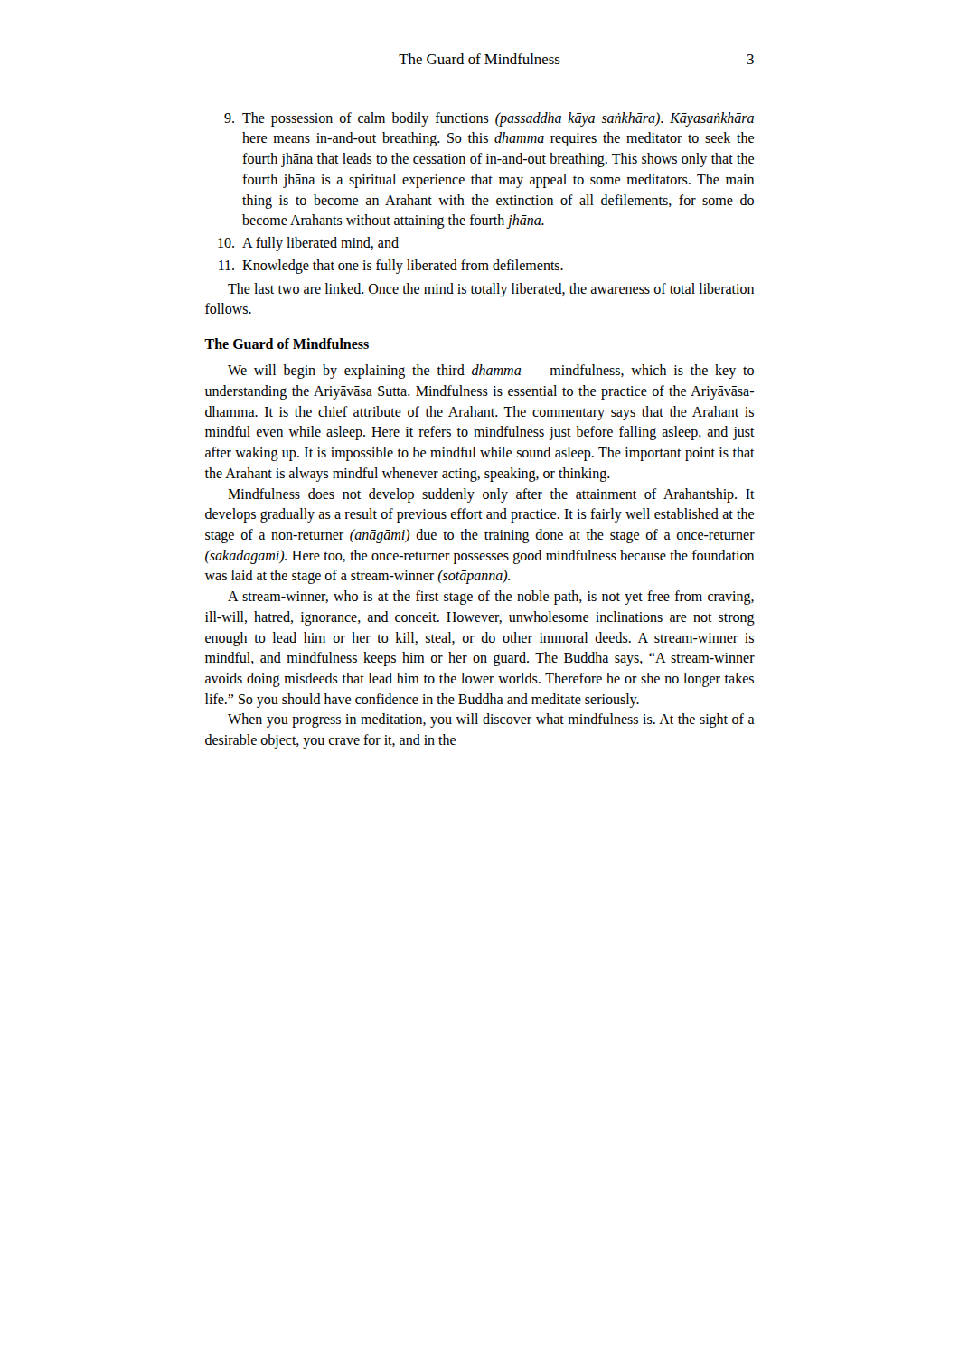The Guard of Mindfulness 3
9. The possession of calm bodily functions (passaddha kāya saṅkhāra). Kāyasaṅkhāra here means in-and-out breathing. So this dhamma requires the meditator to seek the fourth jhāna that leads to the cessation of in-and-out breathing. This shows only that the fourth jhāna is a spiritual experience that may appeal to some meditators. The main thing is to become an Arahant with the extinction of all defilements, for some do become Arahants without attaining the fourth jhāna.
10. A fully liberated mind, and
11. Knowledge that one is fully liberated from defilements.
The last two are linked. Once the mind is totally liberated, the awareness of total liberation follows.
The Guard of Mindfulness
We will begin by explaining the third dhamma — mindfulness, which is the key to understanding the Ariyāvāsa Sutta. Mindfulness is essential to the practice of the Ariyāvāsa-dhamma. It is the chief attribute of the Arahant. The commentary says that the Arahant is mindful even while asleep. Here it refers to mindfulness just before falling asleep, and just after waking up. It is impossible to be mindful while sound asleep. The important point is that the Arahant is always mindful whenever acting, speaking, or thinking.
Mindfulness does not develop suddenly only after the attainment of Arahantship. It develops gradually as a result of previous effort and practice. It is fairly well established at the stage of a non-returner (anāgāmi) due to the training done at the stage of a once-returner (sakadāgāmi). Here too, the once-returner possesses good mindfulness because the foundation was laid at the stage of a stream-winner (sotāpanna).
A stream-winner, who is at the first stage of the noble path, is not yet free from craving, ill-will, hatred, ignorance, and conceit. However, unwholesome inclinations are not strong enough to lead him or her to kill, steal, or do other immoral deeds. A stream-winner is mindful, and mindfulness keeps him or her on guard. The Buddha says, “A stream-winner avoids doing misdeeds that lead him to the lower worlds. Therefore he or she no longer takes life.” So you should have confidence in the Buddha and meditate seriously.
When you progress in meditation, you will discover what mindfulness is. At the sight of a desirable object, you crave for it, and in the